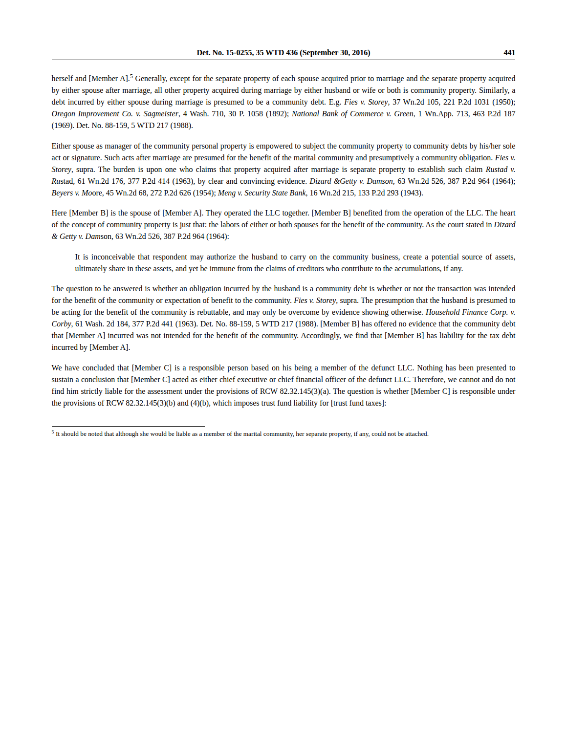Det. No. 15-0255, 35 WTD 436 (September 30, 2016) 441
herself and [Member A].5 Generally, except for the separate property of each spouse acquired prior to marriage and the separate property acquired by either spouse after marriage, all other property acquired during marriage by either husband or wife or both is community property. Similarly, a debt incurred by either spouse during marriage is presumed to be a community debt. E.g. Fies v. Storey, 37 Wn.2d 105, 221 P.2d 1031 (1950); Oregon Improvement Co. v. Sagmeister, 4 Wash. 710, 30 P. 1058 (1892); National Bank of Commerce v. Green, 1 Wn.App. 713, 463 P.2d 187 (1969). Det. No. 88-159, 5 WTD 217 (1988).
Either spouse as manager of the community personal property is empowered to subject the community property to community debts by his/her sole act or signature. Such acts after marriage are presumed for the benefit of the marital community and presumptively a community obligation. Fies v. Storey, supra. The burden is upon one who claims that property acquired after marriage is separate property to establish such claim Rustad v. Rustad, 61 Wn.2d 176, 377 P.2d 414 (1963), by clear and convincing evidence. Dizard &Getty v. Damson, 63 Wn.2d 526, 387 P.2d 964 (1964); Beyers v. Moore, 45 Wn.2d 68, 272 P.2d 626 (1954); Meng v. Security State Bank, 16 Wn.2d 215, 133 P.2d 293 (1943).
Here [Member B] is the spouse of [Member A]. They operated the LLC together. [Member B] benefited from the operation of the LLC. The heart of the concept of community property is just that: the labors of either or both spouses for the benefit of the community. As the court stated in Dizard & Getty v. Damson, 63 Wn.2d 526, 387 P.2d 964 (1964):
It is inconceivable that respondent may authorize the husband to carry on the community business, create a potential source of assets, ultimately share in these assets, and yet be immune from the claims of creditors who contribute to the accumulations, if any.
The question to be answered is whether an obligation incurred by the husband is a community debt is whether or not the transaction was intended for the benefit of the community or expectation of benefit to the community. Fies v. Storey, supra. The presumption that the husband is presumed to be acting for the benefit of the community is rebuttable, and may only be overcome by evidence showing otherwise. Household Finance Corp. v. Corby, 61 Wash. 2d 184, 377 P.2d 441 (1963). Det. No. 88-159, 5 WTD 217 (1988). [Member B] has offered no evidence that the community debt that [Member A] incurred was not intended for the benefit of the community. Accordingly, we find that [Member B] has liability for the tax debt incurred by [Member A].
We have concluded that [Member C] is a responsible person based on his being a member of the defunct LLC. Nothing has been presented to sustain a conclusion that [Member C] acted as either chief executive or chief financial officer of the defunct LLC. Therefore, we cannot and do not find him strictly liable for the assessment under the provisions of RCW 82.32.145(3)(a). The question is whether [Member C] is responsible under the provisions of RCW 82.32.145(3)(b) and (4)(b), which imposes trust fund liability for [trust fund taxes]:
5 It should be noted that although she would be liable as a member of the marital community, her separate property, if any, could not be attached.